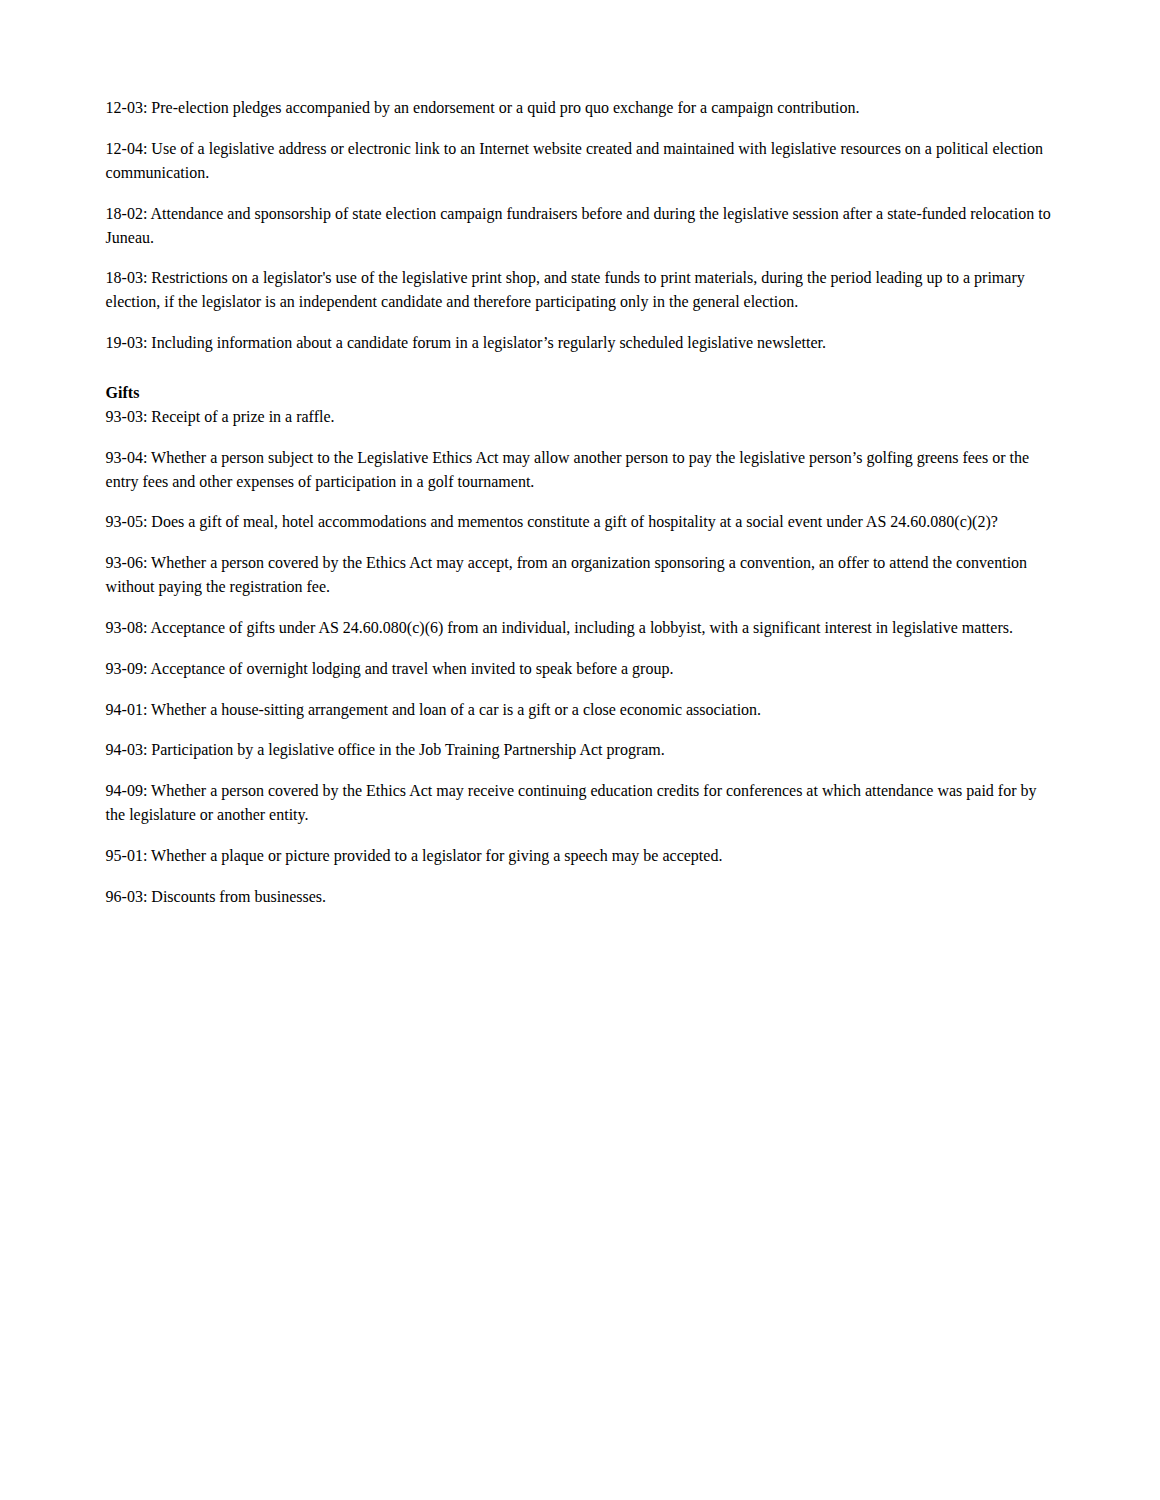12-03: Pre-election pledges accompanied by an endorsement or a quid pro quo exchange for a campaign contribution.
12-04: Use of a legislative address or electronic link to an Internet website created and maintained with legislative resources on a political election communication.
18-02: Attendance and sponsorship of state election campaign fundraisers before and during the legislative session after a state-funded relocation to Juneau.
18-03: Restrictions on a legislator's use of the legislative print shop, and state funds to print materials, during the period leading up to a primary election, if the legislator is an independent candidate and therefore participating only in the general election.
19-03: Including information about a candidate forum in a legislator’s regularly scheduled legislative newsletter.
Gifts
93-03: Receipt of a prize in a raffle.
93-04: Whether a person subject to the Legislative Ethics Act may allow another person to pay the legislative person’s golfing greens fees or the entry fees and other expenses of participation in a golf tournament.
93-05: Does a gift of meal, hotel accommodations and mementos constitute a gift of hospitality at a social event under AS 24.60.080(c)(2)?
93-06: Whether a person covered by the Ethics Act may accept, from an organization sponsoring a convention, an offer to attend the convention without paying the registration fee.
93-08: Acceptance of gifts under AS 24.60.080(c)(6) from an individual, including a lobbyist, with a significant interest in legislative matters.
93-09: Acceptance of overnight lodging and travel when invited to speak before a group.
94-01: Whether a house-sitting arrangement and loan of a car is a gift or a close economic association.
94-03: Participation by a legislative office in the Job Training Partnership Act program.
94-09: Whether a person covered by the Ethics Act may receive continuing education credits for conferences at which attendance was paid for by the legislature or another entity.
95-01: Whether a plaque or picture provided to a legislator for giving a speech may be accepted.
96-03: Discounts from businesses.